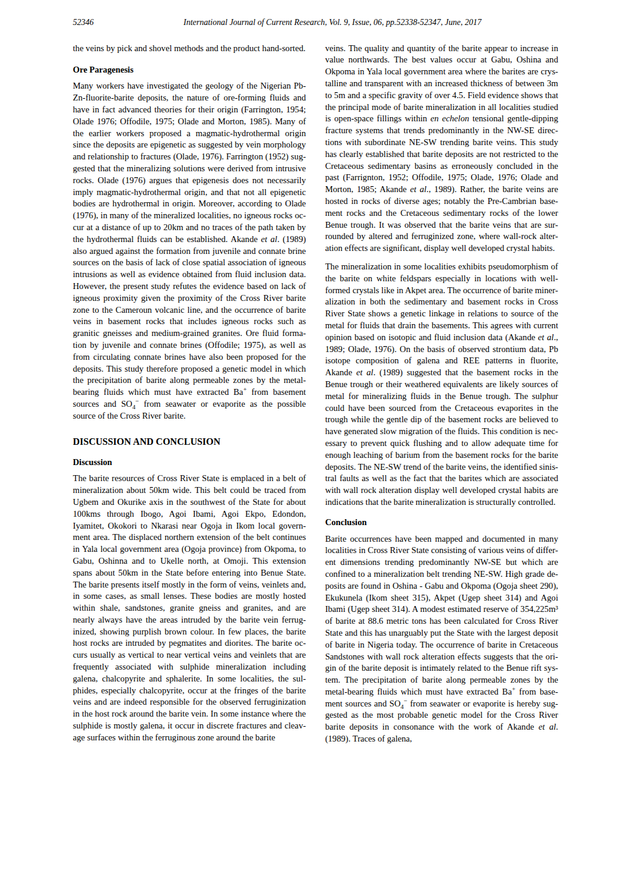52346 International Journal of Current Research, Vol. 9, Issue, 06, pp.52338-52347, June, 2017
the veins by pick and shovel methods and the product hand-sorted.
Ore Paragenesis
Many workers have investigated the geology of the Nigerian Pb-Zn-fluorite-barite deposits, the nature of ore-forming fluids and have in fact advanced theories for their origin (Farrington, 1954; Olade 1976; Offodile, 1975; Olade and Morton, 1985). Many of the earlier workers proposed a magmatic-hydrothermal origin since the deposits are epigenetic as suggested by vein morphology and relationship to fractures (Olade, 1976). Farrington (1952) suggested that the mineralizing solutions were derived from intrusive rocks. Olade (1976) argues that epigenesis does not necessarily imply magmatic-hydrothermal origin, and that not all epigenetic bodies are hydrothermal in origin. Moreover, according to Olade (1976), in many of the mineralized localities, no igneous rocks occur at a distance of up to 20km and no traces of the path taken by the hydrothermal fluids can be established. Akande et al. (1989) also argued against the formation from juvenile and connate brine sources on the basis of lack of close spatial association of igneous intrusions as well as evidence obtained from fluid inclusion data. However, the present study refutes the evidence based on lack of igneous proximity given the proximity of the Cross River barite zone to the Cameroun volcanic line, and the occurrence of barite veins in basement rocks that includes igneous rocks such as granitic gneisses and medium-grained granites. Ore fluid formation by juvenile and connate brines (Offodile; 1975), as well as from circulating connate brines have also been proposed for the deposits. This study therefore proposed a genetic model in which the precipitation of barite along permeable zones by the metal-bearing fluids which must have extracted Ba+ from basement sources and SO4− from seawater or evaporite as the possible source of the Cross River barite.
DISCUSSION AND CONCLUSION
Discussion
The barite resources of Cross River State is emplaced in a belt of mineralization about 50km wide. This belt could be traced from Ugbem and Okurike axis in the southwest of the State for about 100kms through Ibogo, Agoi Ibami, Agoi Ekpo, Edondon, Iyamitet, Okokori to Nkarasi near Ogoja in Ikom local government area. The displaced northern extension of the belt continues in Yala local government area (Ogoja province) from Okpoma, to Gabu, Oshinna and to Ukelle north, at Omoji. This extension spans about 50km in the State before entering into Benue State. The barite presents itself mostly in the form of veins, veinlets and, in some cases, as small lenses. These bodies are mostly hosted within shale, sandstones, granite gneiss and granites, and are nearly always have the areas intruded by the barite vein ferruginized, showing purplish brown colour. In few places, the barite host rocks are intruded by pegmatites and diorites. The barite occurs usually as vertical to near vertical veins and veinlets that are frequently associated with sulphide mineralization including galena, chalcopyrite and sphalerite. In some localities, the sulphides, especially chalcopyrite, occur at the fringes of the barite veins and are indeed responsible for the observed ferruginization in the host rock around the barite vein. In some instance where the sulphide is mostly galena, it occur in discrete fractures and cleavage surfaces within the ferruginous zone around the barite
veins. The quality and quantity of the barite appear to increase in value northwards. The best values occur at Gabu, Oshina and Okpoma in Yala local government area where the barites are crystalline and transparent with an increased thickness of between 3m to 5m and a specific gravity of over 4.5. Field evidence shows that the principal mode of barite mineralization in all localities studied is open-space fillings within en echelon tensional gentle-dipping fracture systems that trends predominantly in the NW-SE directions with subordinate NE-SW trending barite veins. This study has clearly established that barite deposits are not restricted to the Cretaceous sedimentary basins as erroneously concluded in the past (Farrignton, 1952; Offodile, 1975; Olade, 1976; Olade and Morton, 1985; Akande et al., 1989). Rather, the barite veins are hosted in rocks of diverse ages; notably the Pre-Cambrian basement rocks and the Cretaceous sedimentary rocks of the lower Benue trough. It was observed that the barite veins that are surrounded by altered and ferruginized zone, where wall-rock alteration effects are significant, display well developed crystal habits.
The mineralization in some localities exhibits pseudomorphism of the barite on white feldspars especially in locations with well-formed crystals like in Akpet area. The occurrence of barite mineralization in both the sedimentary and basement rocks in Cross River State shows a genetic linkage in relations to source of the metal for fluids that drain the basements. This agrees with current opinion based on isotopic and fluid inclusion data (Akande et al., 1989; Olade, 1976). On the basis of observed strontium data, Pb isotope composition of galena and REE patterns in fluorite, Akande et al. (1989) suggested that the basement rocks in the Benue trough or their weathered equivalents are likely sources of metal for mineralizing fluids in the Benue trough. The sulphur could have been sourced from the Cretaceous evaporites in the trough while the gentle dip of the basement rocks are believed to have generated slow migration of the fluids. This condition is necessary to prevent quick flushing and to allow adequate time for enough leaching of barium from the basement rocks for the barite deposits. The NE-SW trend of the barite veins, the identified sinistral faults as well as the fact that the barites which are associated with wall rock alteration display well developed crystal habits are indications that the barite mineralization is structurally controlled.
Conclusion
Barite occurrences have been mapped and documented in many localities in Cross River State consisting of various veins of different dimensions trending predominantly NW-SE but which are confined to a mineralization belt trending NE-SW. High grade deposits are found in Oshina - Gabu and Okpoma (Ogoja sheet 290), Ekukunela (Ikom sheet 315), Akpet (Ugep sheet 314) and Agoi Ibami (Ugep sheet 314). A modest estimated reserve of 354,225m³ of barite at 88.6 metric tons has been calculated for Cross River State and this has unarguably put the State with the largest deposit of barite in Nigeria today. The occurrence of barite in Cretaceous Sandstones with wall rock alteration effects suggests that the origin of the barite deposit is intimately related to the Benue rift system. The precipitation of barite along permeable zones by the metal-bearing fluids which must have extracted Ba+ from basement sources and SO4− from seawater or evaporite is hereby suggested as the most probable genetic model for the Cross River barite deposits in consonance with the work of Akande et al. (1989). Traces of galena,